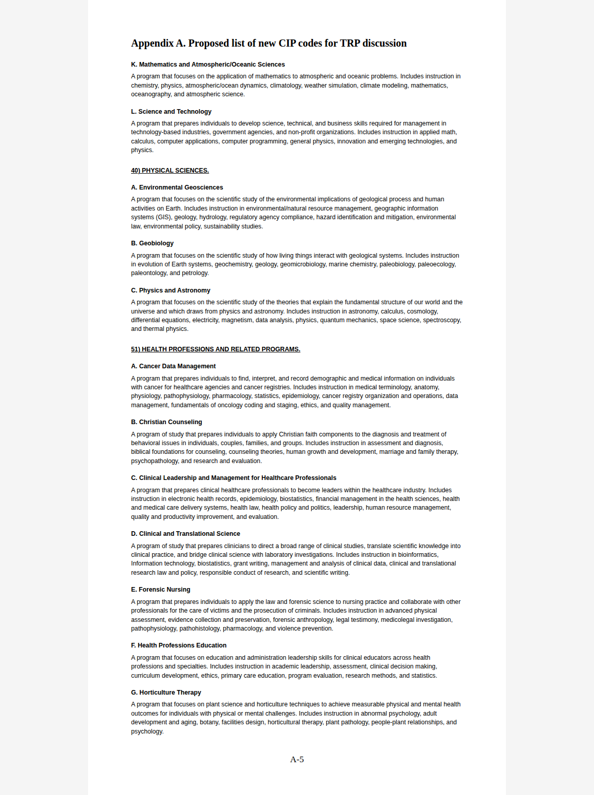Appendix A. Proposed list of new CIP codes for TRP discussion
K. Mathematics and Atmospheric/Oceanic Sciences
A program that focuses on the application of mathematics to atmospheric and oceanic problems. Includes instruction in chemistry, physics, atmospheric/ocean dynamics, climatology, weather simulation, climate modeling, mathematics, oceanography, and atmospheric science.
L. Science and Technology
A program that prepares individuals to develop science, technical, and business skills required for management in technology-based industries, government agencies, and non-profit organizations. Includes instruction in applied math, calculus, computer applications, computer programming, general physics, innovation and emerging technologies, and physics.
40) PHYSICAL SCIENCES.
A. Environmental Geosciences
A program that focuses on the scientific study of the environmental implications of geological process and human activities on Earth. Includes instruction in environmental/natural resource management, geographic information systems (GIS), geology, hydrology, regulatory agency compliance, hazard identification and mitigation, environmental law, environmental policy, sustainability studies.
B. Geobiology
A program that focuses on the scientific study of how living things interact with geological systems. Includes instruction in evolution of Earth systems, geochemistry, geology, geomicrobiology, marine chemistry, paleobiology, paleoecology, paleontology, and petrology.
C. Physics and Astronomy
A program that focuses on the scientific study of the theories that explain the fundamental structure of our world and the universe and which draws from physics and astronomy. Includes instruction in astronomy, calculus, cosmology, differential equations, electricity, magnetism, data analysis, physics, quantum mechanics, space science, spectroscopy, and thermal physics.
51) HEALTH PROFESSIONS AND RELATED PROGRAMS.
A. Cancer Data Management
A program that prepares individuals to find, interpret, and record demographic and medical information on individuals with cancer for healthcare agencies and cancer registries. Includes instruction in medical terminology, anatomy, physiology, pathophysiology, pharmacology, statistics, epidemiology, cancer registry organization and operations, data management, fundamentals of oncology coding and staging, ethics, and quality management.
B. Christian Counseling
A program of study that prepares individuals to apply Christian faith components to the diagnosis and treatment of behavioral issues in individuals, couples, families, and groups. Includes instruction in assessment and diagnosis, biblical foundations for counseling, counseling theories, human growth and development, marriage and family therapy, psychopathology, and research and evaluation.
C. Clinical Leadership and Management for Healthcare Professionals
A program that prepares clinical healthcare professionals to become leaders within the healthcare industry. Includes instruction in electronic health records, epidemiology, biostatistics, financial management in the health sciences, health and medical care delivery systems, health law, health policy and politics, leadership, human resource management, quality and productivity improvement, and evaluation.
D. Clinical and Translational Science
A program of study that prepares clinicians to direct a broad range of clinical studies, translate scientific knowledge into clinical practice, and bridge clinical science with laboratory investigations. Includes instruction in bioinformatics, Information technology, biostatistics, grant writing, management and analysis of clinical data, clinical and translational research law and policy, responsible conduct of research, and scientific writing.
E. Forensic Nursing
A program that prepares individuals to apply the law and forensic science to nursing practice and collaborate with other professionals for the care of victims and the prosecution of criminals. Includes instruction in advanced physical assessment, evidence collection and preservation, forensic anthropology, legal testimony, medicolegal investigation, pathophysiology, pathohistology, pharmacology, and violence prevention.
F. Health Professions Education
A program that focuses on education and administration leadership skills for clinical educators across health professions and specialties. Includes instruction in academic leadership, assessment, clinical decision making, curriculum development, ethics, primary care education, program evaluation, research methods, and statistics.
G. Horticulture Therapy
A program that focuses on plant science and horticulture techniques to achieve measurable physical and mental health outcomes for individuals with physical or mental challenges. Includes instruction in abnormal psychology, adult development and aging, botany, facilities design, horticultural therapy, plant pathology, people-plant relationships, and psychology.
A-5